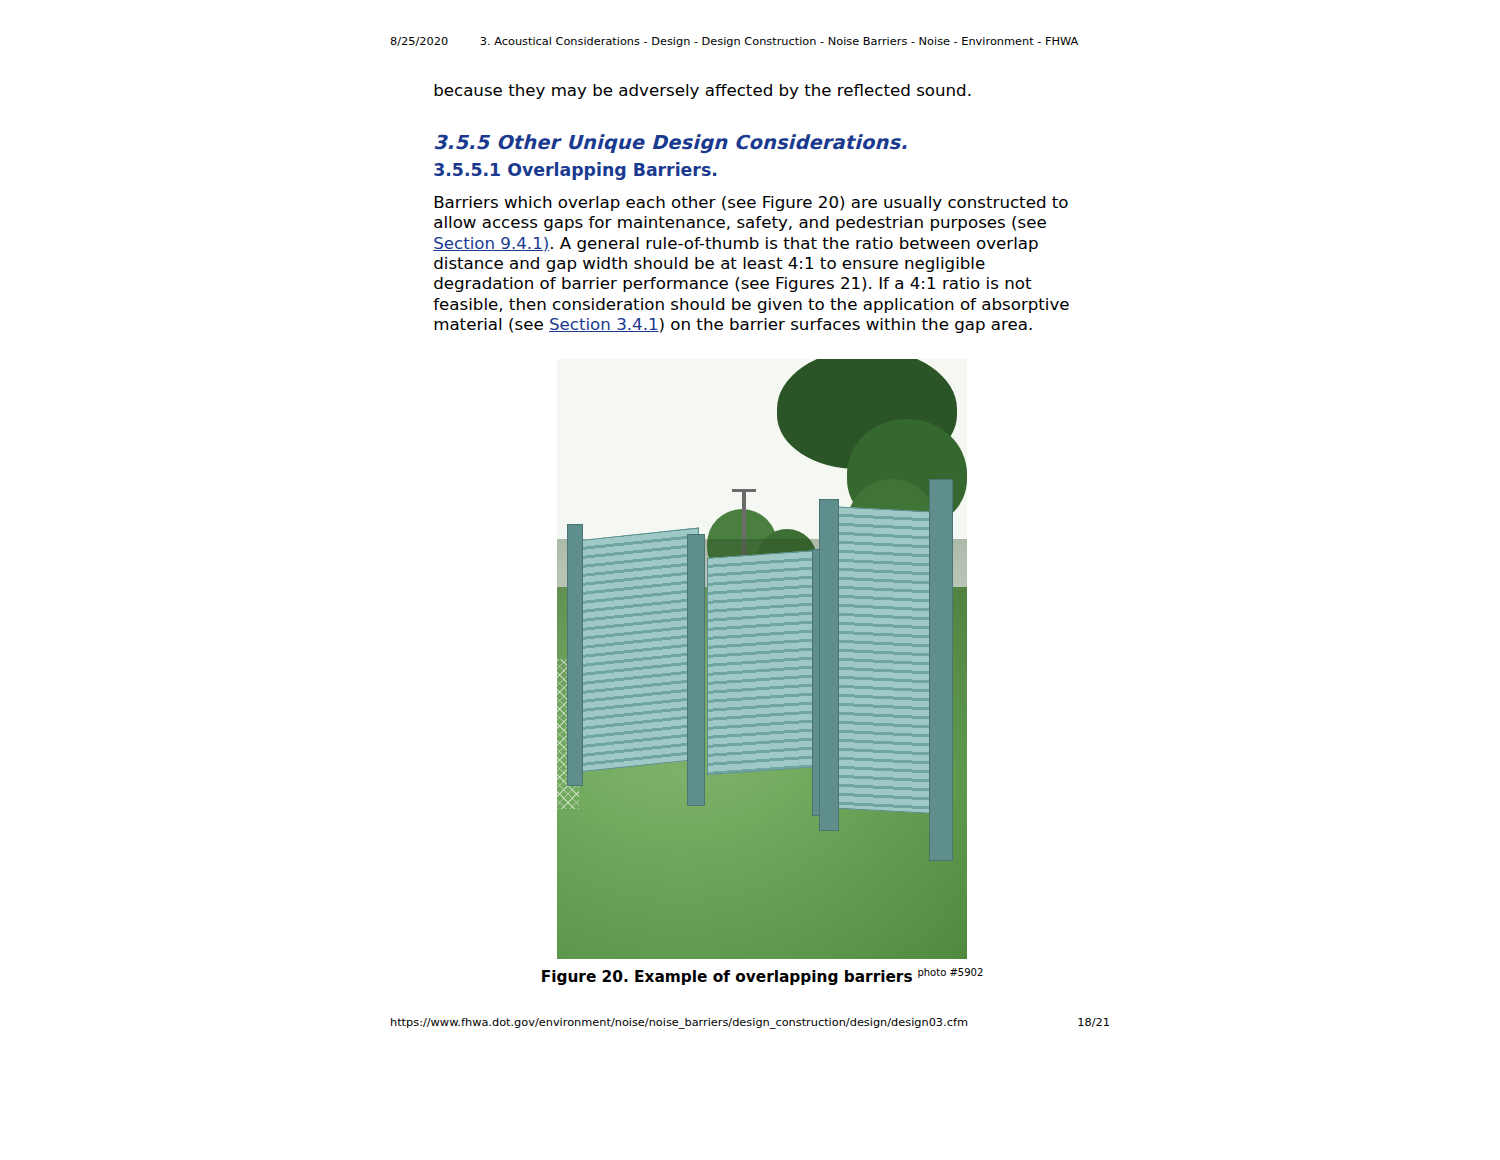8/25/2020
3. Acoustical Considerations - Design - Design Construction - Noise Barriers - Noise - Environment - FHWA
because they may be adversely affected by the reflected sound.
3.5.5 Other Unique Design Considerations.
3.5.5.1 Overlapping Barriers.
Barriers which overlap each other (see Figure 20) are usually constructed to allow access gaps for maintenance, safety, and pedestrian purposes (see Section 9.4.1). A general rule-of-thumb is that the ratio between overlap distance and gap width should be at least 4:1 to ensure negligible degradation of barrier performance (see Figures 21). If a 4:1 ratio is not feasible, then consideration should be given to the application of absorptive material (see Section 3.4.1) on the barrier surfaces within the gap area.
Figure 20. Example of overlapping barriers photo #5902
https://www.fhwa.dot.gov/environment/noise/noise_barriers/design_construction/design/design03.cfm
18/21